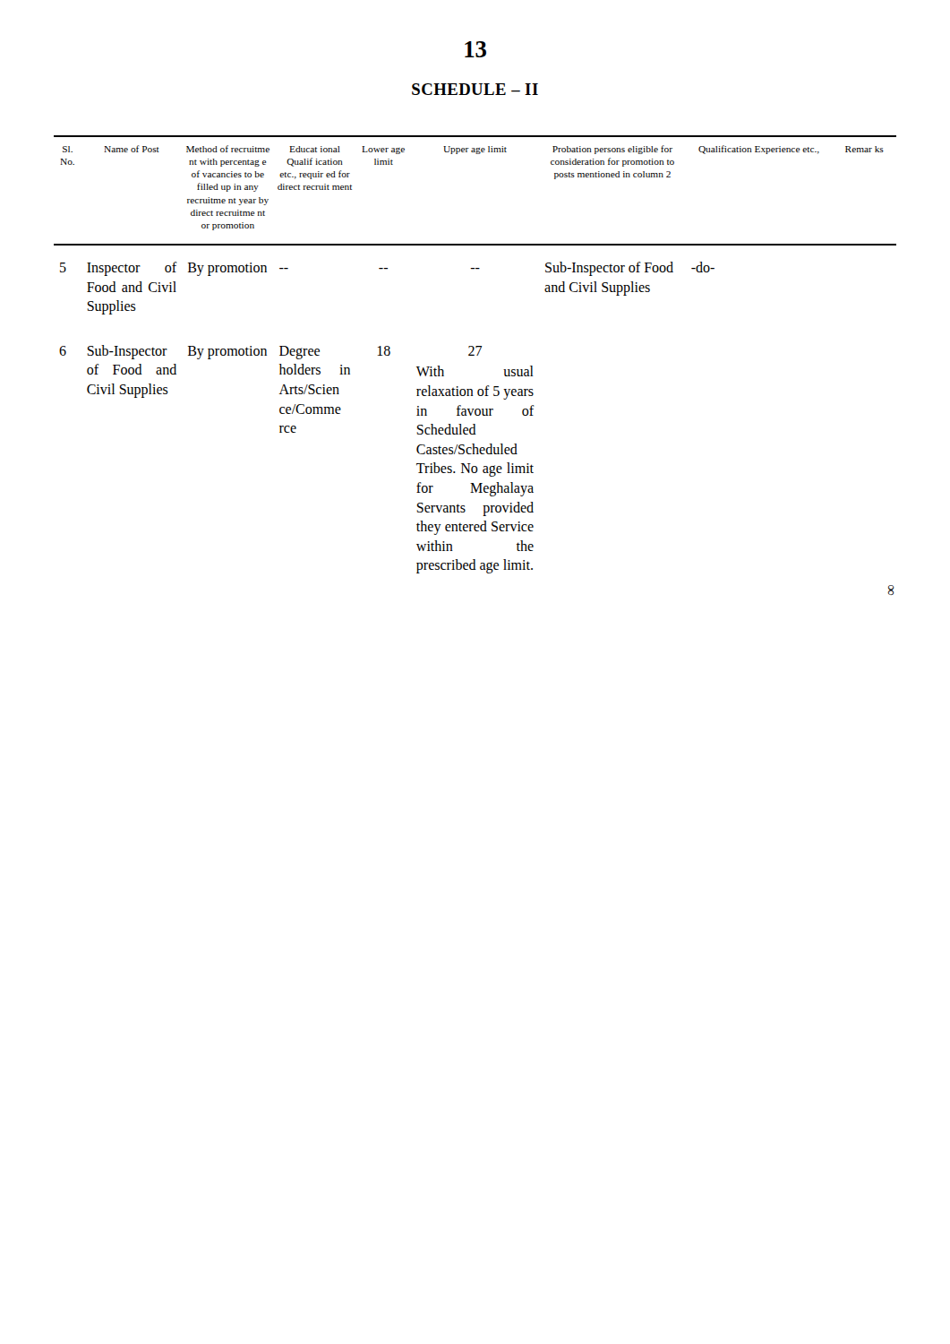13
SCHEDULE – II
| Sl. No. | Name of Post | Method of recruitme nt with percentag e of vacancies to be filled up in any recruitme nt year by direct recruitme nt or promotion | Educat ional Qualif ication etc., requir ed for direct recruit ment | Lower age limit | Upper age limit | Probation persons eligible for consideration for promotion to posts mentioned in column 2 | Qualification Experience etc., | Remar ks |
| --- | --- | --- | --- | --- | --- | --- | --- | --- |
| 5 | Inspector of Food and Civil Supplies | By promotion | -- | -- | -- | Sub-Inspector of Food and Civil Supplies | -do- | |
| 6 | Sub-Inspector of Food and Civil Supplies | By promotion | Degree holders in Arts/Scien ce/Comme rce | 18 | 27 With usual relaxation of 5 years in favour of Scheduled Castes/Scheduled Tribes. No age limit for Meghalaya Servants provided they entered Service within the prescribed age limit. | | | ∞ |